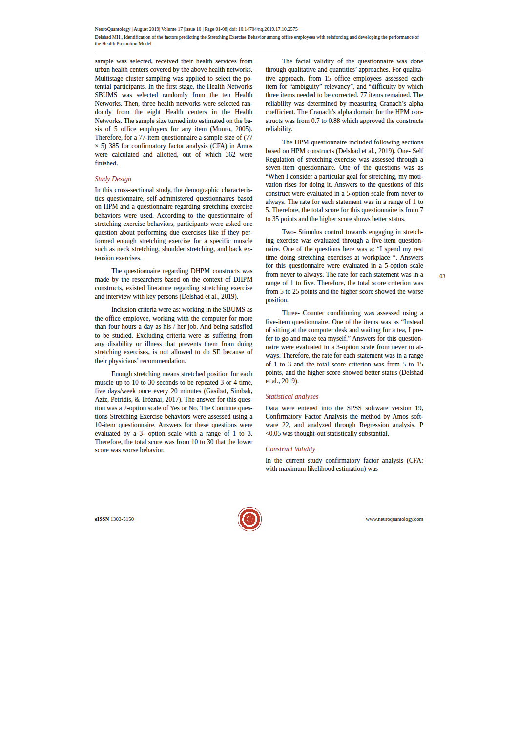NeuroQuantology | August 2019| Volume 17 |Issue 10 | Page 01-08| doi: 10.14704/nq.2019.17.10.2575
Delshad MH., Identification of the factors predicting the Stretching Exercise Behavior among office employees with reinforcing and developing the performance of the Health Promotion Model
03
sample was selected, received their health services from urban health centers covered by the above health networks. Multistage cluster sampling was applied to select the potential participants. In the first stage, the Health Networks SBUMS was selected randomly from the ten Health Networks. Then, three health networks were selected randomly from the eight Health centers in the Health Networks. The sample size turned into estimated on the basis of 5 office employers for any item (Munro, 2005). Therefore, for a 77-item questionnaire a sample size of (77 × 5) 385 for confirmatory factor analysis (CFA) in Amos were calculated and allotted, out of which 362 were finished.
Study Design
In this cross-sectional study, the demographic characteristics questionnaire, self-administered questionnaires based on HPM and a questionnaire regarding stretching exercise behaviors were used. According to the questionnaire of stretching exercise behaviors, participants were asked one question about performing due exercises like if they performed enough stretching exercise for a specific muscle such as neck stretching, shoulder stretching, and back extension exercises.
The questionnaire regarding DHPM constructs was made by the researchers based on the context of DHPM constructs, existed literature regarding stretching exercise and interview with key persons (Delshad et al., 2019).
Inclusion criteria were as: working in the SBUMS as the office employee, working with the computer for more than four hours a day as his / her job. And being satisfied to be studied. Excluding criteria were as suffering from any disability or illness that prevents them from doing stretching exercises, is not allowed to do SE because of their physicians’ recommendation.
Enough stretching means stretched position for each muscle up to 10 to 30 seconds to be repeated 3 or 4 time, five days/week once every 20 minutes (Gasibat, Simbak, Aziz, Petridis, & Tróznai, 2017). The answer for this question was a 2-option scale of Yes or No. The Continue questions Stretching Exercise behaviors were assessed using a 10-item questionnaire. Answers for these questions were evaluated by a 3- option scale with a range of 1 to 3. Therefore, the total score was from 10 to 30 that the lower score was worse behavior.
The facial validity of the questionnaire was done through qualitative and quantities’ approaches. For qualitative approach, from 15 office employees assessed each item for “ambiguity” relevancy”, and “difficulty by which three items needed to be corrected. 77 items remained. The reliability was determined by measuring Cranach’s alpha coefficient. The Cranach’s alpha domain for the HPM constructs was from 0.7 to 0.88 which approved the constructs reliability.
The HPM questionnaire included following sections based on HPM constructs (Delshad et al., 2019). One- Self Regulation of stretching exercise was assessed through a seven-item questionnaire. One of the questions was as “When I consider a particular goal for stretching, my motivation rises for doing it. Answers to the questions of this construct were evaluated in a 5-option scale from never to always. The rate for each statement was in a range of 1 to 5. Therefore, the total score for this questionnaire is from 7 to 35 points and the higher score shows better status.
Two- Stimulus control towards engaging in stretching exercise was evaluated through a five-item questionnaire. One of the questions here was a: “I spend my rest time doing stretching exercises at workplace “. Answers for this questionnaire were evaluated in a 5-option scale from never to always. The rate for each statement was in a range of 1 to five. Therefore, the total score criterion was from 5 to 25 points and the higher score showed the worse position.
Three- Counter conditioning was assessed using a five-item questionnaire. One of the items was as “Instead of sitting at the computer desk and waiting for a tea, I prefer to go and make tea myself.” Answers for this questionnaire were evaluated in a 3-option scale from never to always. Therefore, the rate for each statement was in a range of 1 to 3 and the total score criterion was from 5 to 15 points, and the higher score showed better status (Delshad et al., 2019).
Statistical analyses
Data were entered into the SPSS software version 19, Confirmatory Factor Analysis the method by Amos software 22, and analyzed through Regression analysis. P <0.05 was thought-out statistically substantial.
Construct Validity
In the current study confirmatory factor analysis (CFA: with maximum likelihood estimation) was
eISSN 1303-5150
www.neuroquantology.com